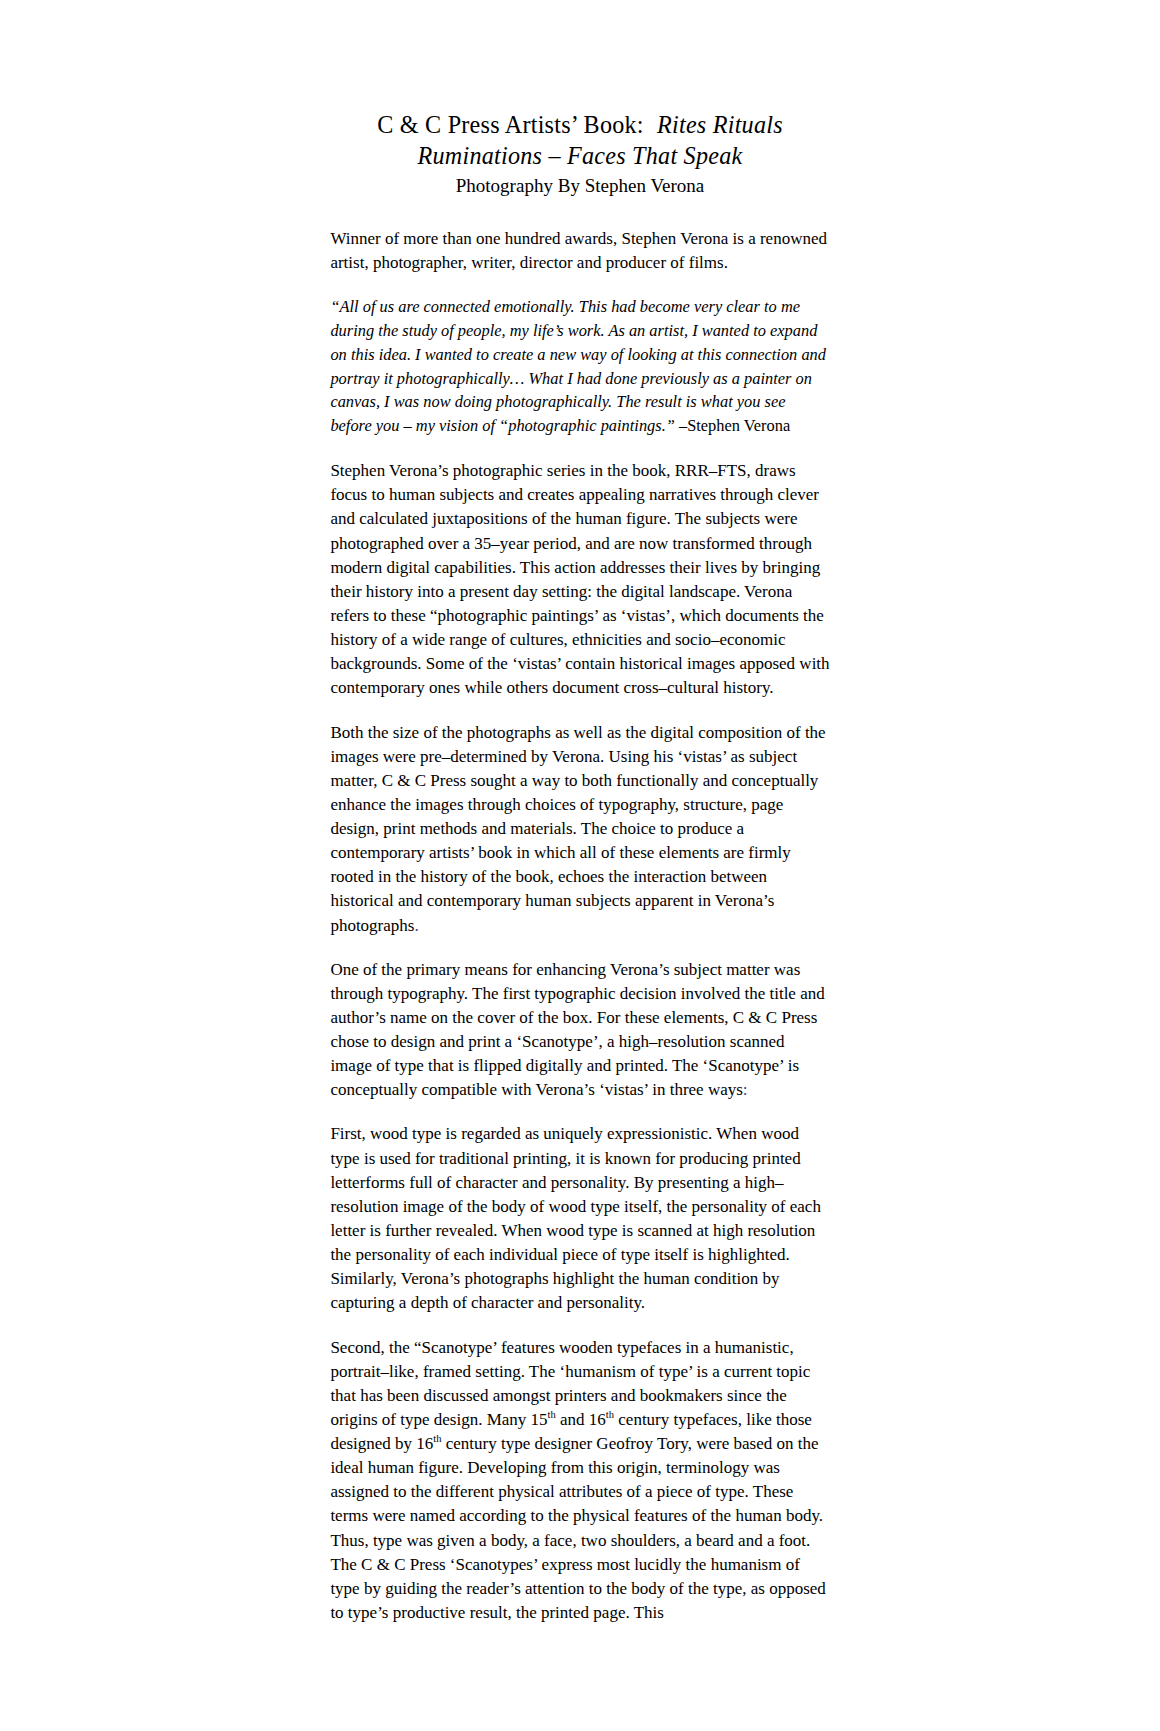C & C Press Artists’ Book: Rites Rituals Ruminations – Faces That Speak
Photography By Stephen Verona
Winner of more than one hundred awards, Stephen Verona is a renowned artist, photographer, writer, director and producer of films.
“All of us are connected emotionally. This had become very clear to me during the study of people, my life’s work. As an artist, I wanted to expand on this idea. I wanted to create a new way of looking at this connection and portray it photographically… What I had done previously as a painter on canvas, I was now doing photographically. The result is what you see before you – my vision of “photographic paintings.” –Stephen Verona
Stephen Verona’s photographic series in the book, RRR–FTS, draws focus to human subjects and creates appealing narratives through clever and calculated juxtapositions of the human figure. The subjects were photographed over a 35–year period, and are now transformed through modern digital capabilities. This action addresses their lives by bringing their history into a present day setting: the digital landscape. Verona refers to these “photographic paintings’ as ‘vistas’, which documents the history of a wide range of cultures, ethnicities and socio–economic backgrounds. Some of the ‘vistas’ contain historical images apposed with contemporary ones while others document cross–cultural history.
Both the size of the photographs as well as the digital composition of the images were pre–determined by Verona. Using his ‘vistas’ as subject matter, C & C Press sought a way to both functionally and conceptually enhance the images through choices of typography, structure, page design, print methods and materials. The choice to produce a contemporary artists’ book in which all of these elements are firmly rooted in the history of the book, echoes the interaction between historical and contemporary human subjects apparent in Verona’s photographs.
One of the primary means for enhancing Verona’s subject matter was through typography. The first typographic decision involved the title and author’s name on the cover of the box. For these elements, C & C Press chose to design and print a ‘Scanotype’, a high–resolution scanned image of type that is flipped digitally and printed. The ‘Scanotype’ is conceptually compatible with Verona’s ‘vistas’ in three ways:
First, wood type is regarded as uniquely expressionistic. When wood type is used for traditional printing, it is known for producing printed letterforms full of character and personality. By presenting a high–resolution image of the body of wood type itself, the personality of each letter is further revealed. When wood type is scanned at high resolution the personality of each individual piece of type itself is highlighted. Similarly, Verona’s photographs highlight the human condition by capturing a depth of character and personality.
Second, the “Scanotype’ features wooden typefaces in a humanistic, portrait–like, framed setting. The ‘humanism of type’ is a current topic that has been discussed amongst printers and bookmakers since the origins of type design. Many 15th and 16th century typefaces, like those designed by 16th century type designer Geofroy Tory, were based on the ideal human figure. Developing from this origin, terminology was assigned to the different physical attributes of a piece of type. These terms were named according to the physical features of the human body. Thus, type was given a body, a face, two shoulders, a beard and a foot. The C & C Press ‘Scanotypes’ express most lucidly the humanism of type by guiding the reader’s attention to the body of the type, as opposed to type’s productive result, the printed page. This